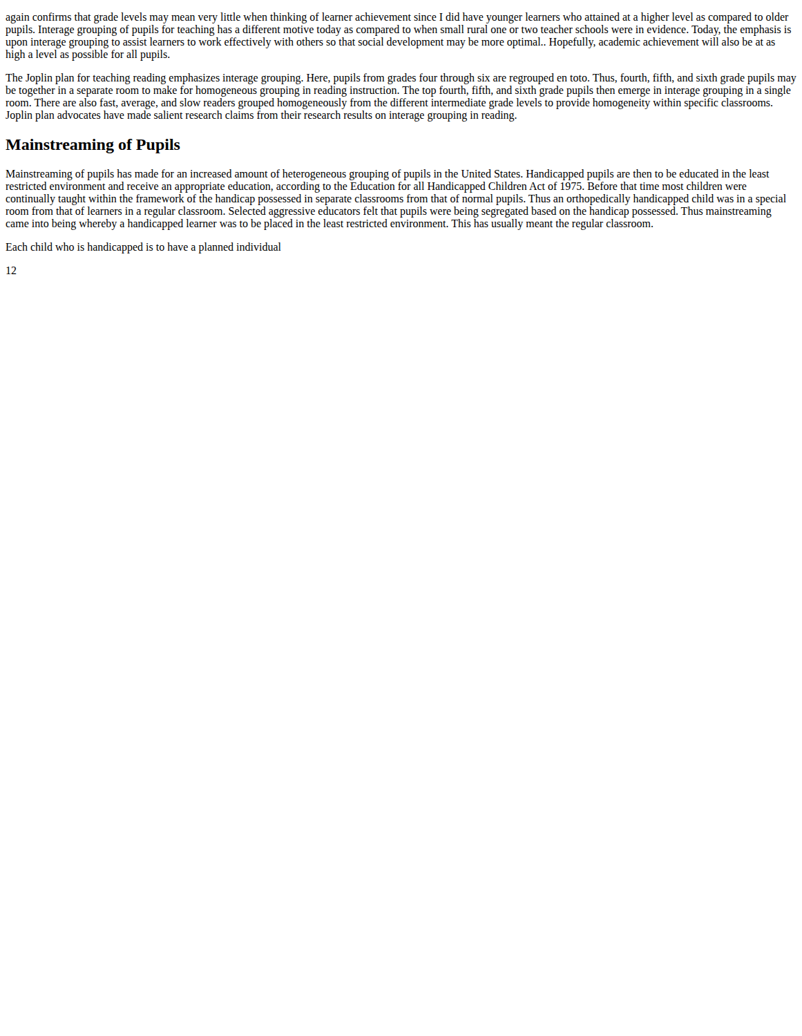again confirms that grade levels may mean very little when thinking of learner achievement since I did have younger learners who attained at a higher level as compared to older pupils. Interage grouping of pupils for teaching has a different motive today as compared to when small rural one or two teacher schools were in evidence. Today, the emphasis is upon interage grouping to assist learners to work effectively with others so that social development may be more optimal.. Hopefully, academic achievement will also be at as high a level as possible for all pupils.
The Joplin plan for teaching reading emphasizes interage grouping. Here, pupils from grades four through six are regrouped en toto. Thus, fourth, fifth, and sixth grade pupils may be together in a separate room to make for homogeneous grouping in reading instruction. The top fourth, fifth, and sixth grade pupils then emerge in interage grouping in a single room. There are also fast, average, and slow readers grouped homogeneously from the different intermediate grade levels to provide homogeneity within specific classrooms. Joplin plan advocates have made salient research claims from their research results on interage grouping in reading.
Mainstreaming of Pupils
Mainstreaming of pupils has made for an increased amount of heterogeneous grouping of pupils in the United States. Handicapped pupils are then to be educated in the least restricted environment and receive an appropriate education, according to the Education for all Handicapped Children Act of 1975. Before that time most children were continually taught within the framework of the handicap possessed in separate classrooms from that of normal pupils. Thus an orthopedically handicapped child was in a special room from that of learners in a regular classroom. Selected aggressive educators felt that pupils were being segregated based on the handicap possessed. Thus mainstreaming came into being whereby a handicapped learner was to be placed in the least restricted environment. This has usually meant the regular classroom.
Each child who is handicapped is to have a planned individual
12